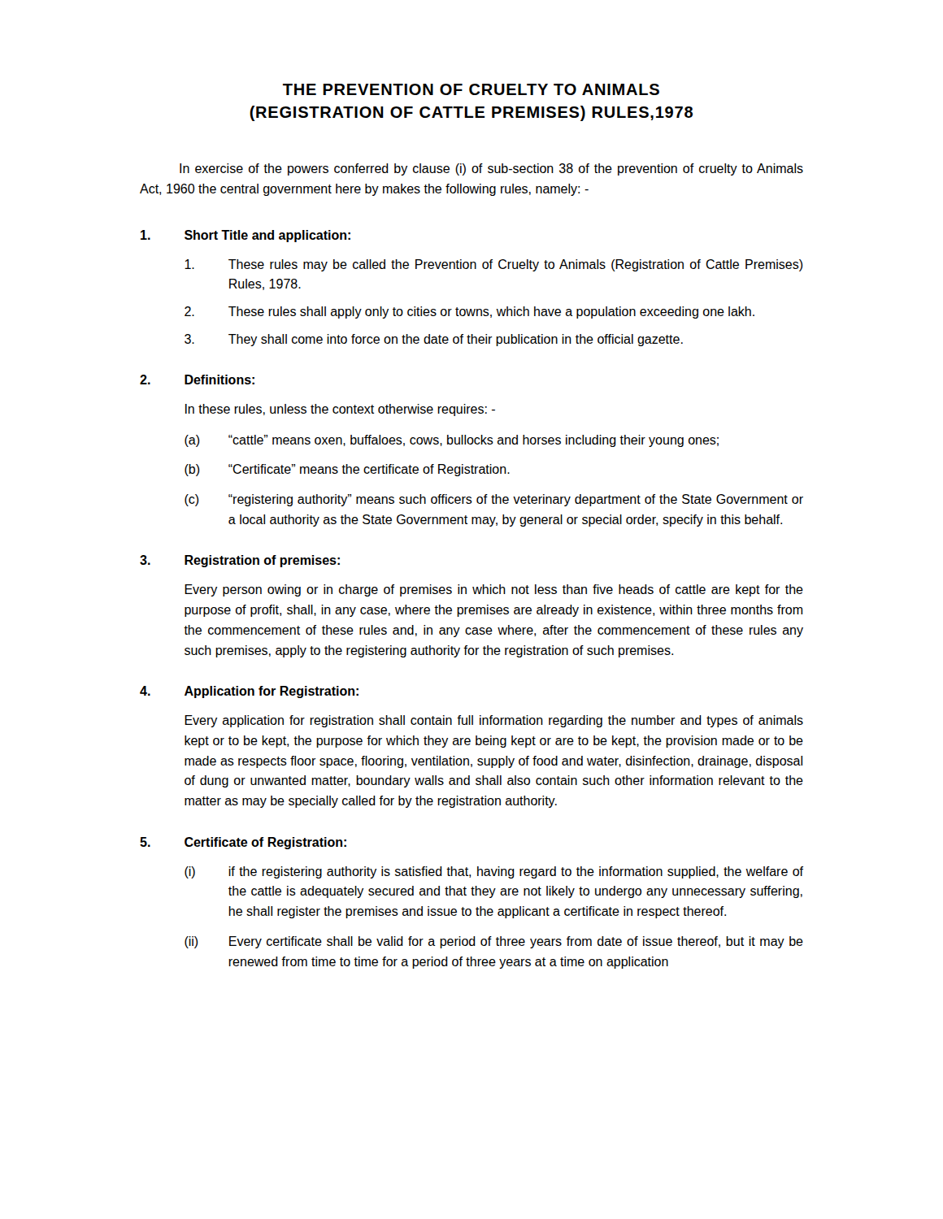THE PREVENTION OF CRUELTY TO ANIMALS
(REGISTRATION OF CATTLE PREMISES) RULES,1978
In exercise of the powers conferred by clause (i) of sub-section 38 of the prevention of cruelty to Animals Act, 1960 the central government here by makes the following rules, namely: -
Short Title and application:
These rules may be called the Prevention of Cruelty to Animals (Registration of Cattle Premises) Rules, 1978.
These rules shall apply only to cities or towns, which have a population exceeding one lakh.
They shall come into force on the date of their publication in the official gazette.
Definitions:
In these rules, unless the context otherwise requires: -
“cattle” means oxen, buffaloes, cows, bullocks and horses including their young ones;
“Certificate” means the certificate of Registration.
“registering authority” means such officers of the veterinary department of the State Government or a local authority as the State Government may, by general or special order, specify in this behalf.
Registration of premises:
Every person owing or in charge of premises in which not less than five heads of cattle are kept for the purpose of profit, shall, in any case, where the premises are already in existence, within three months from the commencement of these rules and, in any case where, after the commencement of these rules any such premises, apply to the registering authority for the registration of such premises.
Application for Registration:
Every application for registration shall contain full information regarding the number and types of animals kept or to be kept, the purpose for which they are being kept or are to be kept, the provision made or to be made as respects floor space, flooring, ventilation, supply of food and water, disinfection, drainage, disposal of dung or unwanted matter, boundary walls and shall also contain such other information relevant to the matter as may be specially called for by the registration authority.
Certificate of Registration:
if the registering authority is satisfied that, having regard to the information supplied, the welfare of the cattle is adequately secured and that they are not likely to undergo any unnecessary suffering, he shall register the premises and issue to the applicant a certificate in respect thereof.
Every certificate shall be valid for a period of three years from date of issue thereof, but it may be renewed from time to time for a period of three years at a time on application